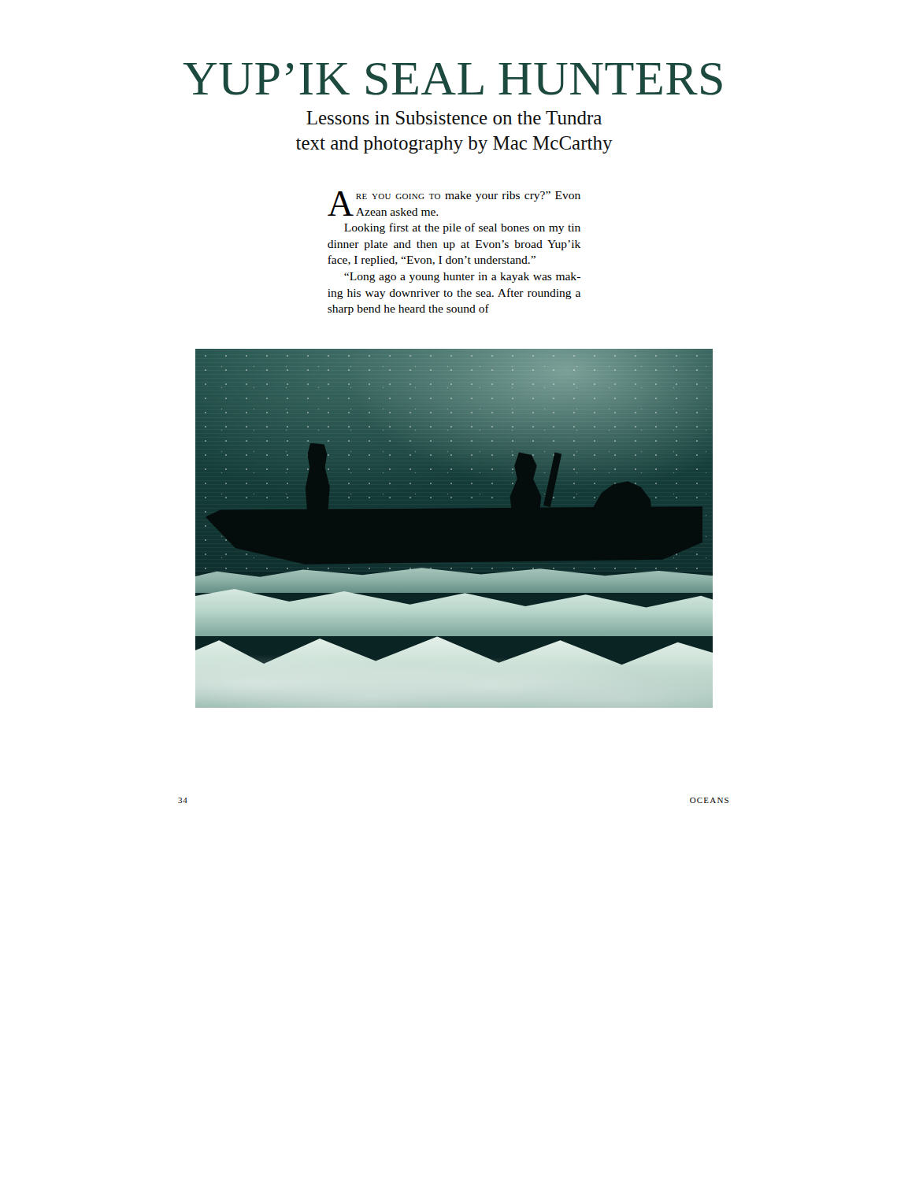Yup’ik Seal Hunters
Lessons in Subsistence on the Tundra
text and photography by Mac McCarthy
Are you going to make your ribs cry?” Evon Azean asked me.
Looking first at the pile of seal bones on my tin dinner plate and then up at Evon’s broad Yup’ik face, I replied, “Evon, I don’t understand.”
“Long ago a young hunter in a kayak was making his way downriver to the sea. After rounding a sharp bend he heard the sound of
34
OCEANS